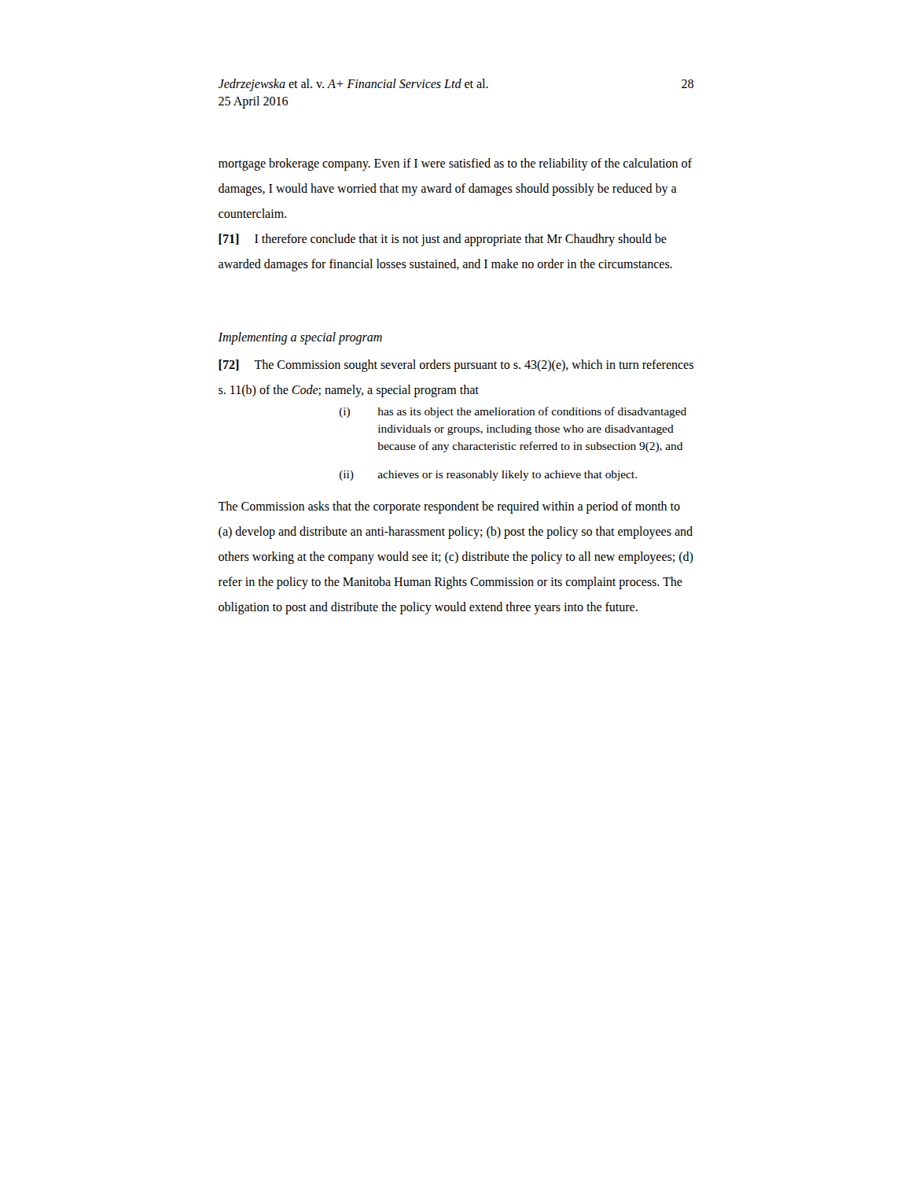Jedrzejewska et al. v. A+ Financial Services Ltd et al.
25 April 2016
28
mortgage brokerage company. Even if I were satisfied as to the reliability of the calculation of damages, I would have worried that my award of damages should possibly be reduced by a counterclaim.
[71] I therefore conclude that it is not just and appropriate that Mr Chaudhry should be awarded damages for financial losses sustained, and I make no order in the circumstances.
Implementing a special program
[72] The Commission sought several orders pursuant to s. 43(2)(e), which in turn references s. 11(b) of the Code; namely, a special program that
(i) has as its object the amelioration of conditions of disadvantaged individuals or groups, including those who are disadvantaged because of any characteristic referred to in subsection 9(2), and
(ii) achieves or is reasonably likely to achieve that object.
The Commission asks that the corporate respondent be required within a period of month to (a) develop and distribute an anti-harassment policy; (b) post the policy so that employees and others working at the company would see it; (c) distribute the policy to all new employees; (d) refer in the policy to the Manitoba Human Rights Commission or its complaint process. The obligation to post and distribute the policy would extend three years into the future.